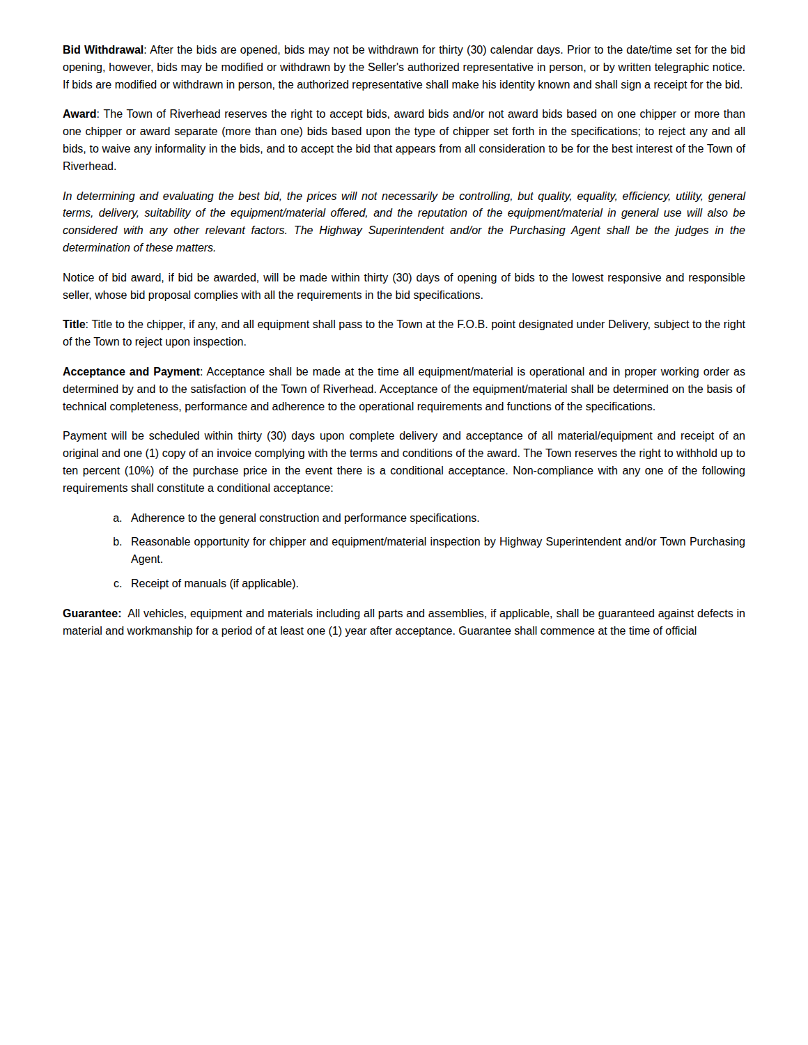Bid Withdrawal: After the bids are opened, bids may not be withdrawn for thirty (30) calendar days. Prior to the date/time set for the bid opening, however, bids may be modified or withdrawn by the Seller's authorized representative in person, or by written telegraphic notice. If bids are modified or withdrawn in person, the authorized representative shall make his identity known and shall sign a receipt for the bid.
Award: The Town of Riverhead reserves the right to accept bids, award bids and/or not award bids based on one chipper or more than one chipper or award separate (more than one) bids based upon the type of chipper set forth in the specifications; to reject any and all bids, to waive any informality in the bids, and to accept the bid that appears from all consideration to be for the best interest of the Town of Riverhead.
In determining and evaluating the best bid, the prices will not necessarily be controlling, but quality, equality, efficiency, utility, general terms, delivery, suitability of the equipment/material offered, and the reputation of the equipment/material in general use will also be considered with any other relevant factors. The Highway Superintendent and/or the Purchasing Agent shall be the judges in the determination of these matters.
Notice of bid award, if bid be awarded, will be made within thirty (30) days of opening of bids to the lowest responsive and responsible seller, whose bid proposal complies with all the requirements in the bid specifications.
Title: Title to the chipper, if any, and all equipment shall pass to the Town at the F.O.B. point designated under Delivery, subject to the right of the Town to reject upon inspection.
Acceptance and Payment: Acceptance shall be made at the time all equipment/material is operational and in proper working order as determined by and to the satisfaction of the Town of Riverhead. Acceptance of the equipment/material shall be determined on the basis of technical completeness, performance and adherence to the operational requirements and functions of the specifications.
Payment will be scheduled within thirty (30) days upon complete delivery and acceptance of all material/equipment and receipt of an original and one (1) copy of an invoice complying with the terms and conditions of the award. The Town reserves the right to withhold up to ten percent (10%) of the purchase price in the event there is a conditional acceptance. Non-compliance with any one of the following requirements shall constitute a conditional acceptance:
Adherence to the general construction and performance specifications.
Reasonable opportunity for chipper and equipment/material inspection by Highway Superintendent and/or Town Purchasing Agent.
Receipt of manuals (if applicable).
Guarantee: All vehicles, equipment and materials including all parts and assemblies, if applicable, shall be guaranteed against defects in material and workmanship for a period of at least one (1) year after acceptance. Guarantee shall commence at the time of official